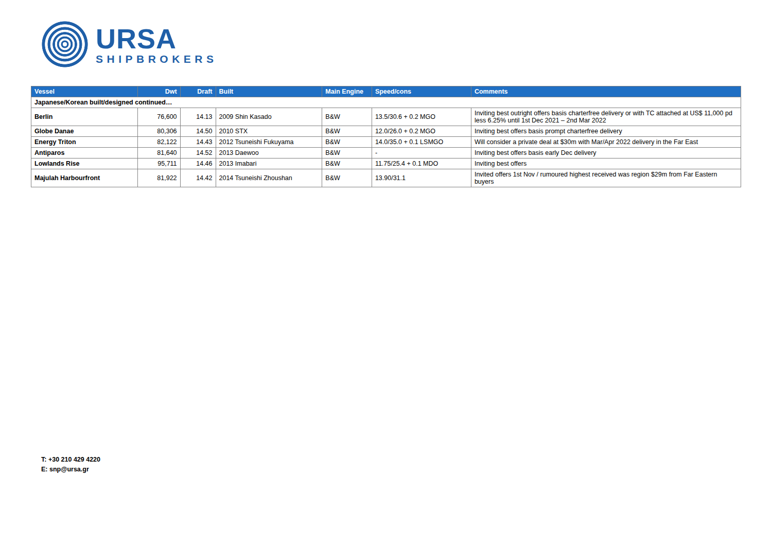URSA
SHIPBROKERS
| Vessel | Dwt | Draft | Built | Main Engine | Speed/cons | Comments |
| --- | --- | --- | --- | --- | --- | --- |
| Japanese/Korean built/designed continued… |
| Berlin | 76,600 | 14.13 | 2009 Shin Kasado | B&W | 13.5/30.6 + 0.2 MGO | Inviting best outright offers basis charterfree delivery or with TC attached at US$ 11,000 pd less 6.25% until 1st Dec 2021 – 2nd Mar 2022 |
| Globe Danae | 80,306 | 14.50 | 2010 STX | B&W | 12.0/26.0 + 0.2 MGO | Inviting best offers basis prompt charterfree delivery |
| Energy Triton | 82,122 | 14.43 | 2012 Tsuneishi Fukuyama | B&W | 14.0/35.0 + 0.1 LSMGO | Will consider a private deal at $30m with Mar/Apr 2022 delivery in the Far East |
| Antiparos | 81,640 | 14.52 | 2013 Daewoo | B&W | - | Inviting best offers basis early Dec delivery |
| Lowlands Rise | 95,711 | 14.46 | 2013 Imabari | B&W | 11.75/25.4 + 0.1 MDO | Inviting best offers |
| Majulah Harbourfront | 81,922 | 14.42 | 2014 Tsuneishi Zhoushan | B&W | 13.90/31.1 | Invited offers 1st Nov / rumoured highest received was region $29m from Far Eastern buyers |
T: +30 210 429 4220
E: snp@ursa.gr